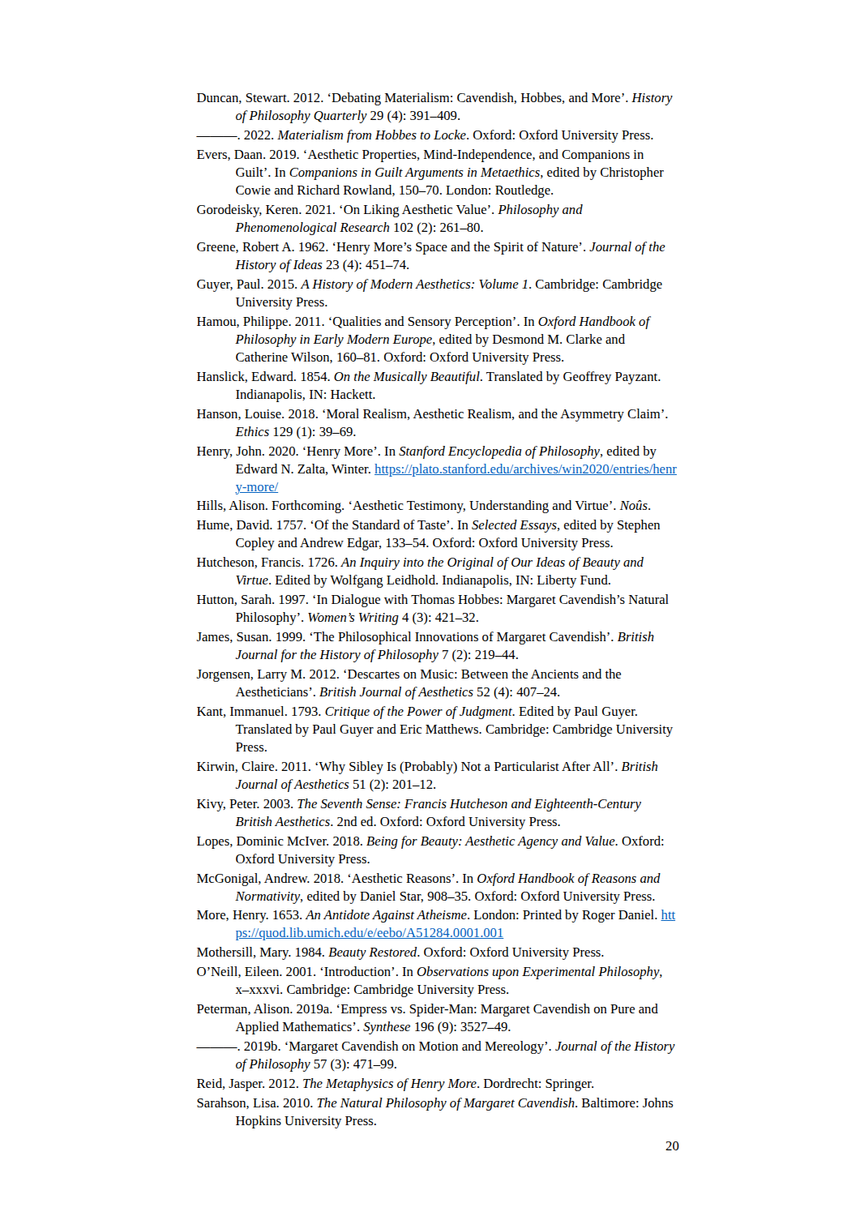Duncan, Stewart. 2012. ‘Debating Materialism: Cavendish, Hobbes, and More’. History of Philosophy Quarterly 29 (4): 391–409.
———. 2022. Materialism from Hobbes to Locke. Oxford: Oxford University Press.
Evers, Daan. 2019. ‘Aesthetic Properties, Mind-Independence, and Companions in Guilt’. In Companions in Guilt Arguments in Metaethics, edited by Christopher Cowie and Richard Rowland, 150–70. London: Routledge.
Gorodeisky, Keren. 2021. ‘On Liking Aesthetic Value’. Philosophy and Phenomenological Research 102 (2): 261–80.
Greene, Robert A. 1962. ‘Henry More’s Space and the Spirit of Nature’. Journal of the History of Ideas 23 (4): 451–74.
Guyer, Paul. 2015. A History of Modern Aesthetics: Volume 1. Cambridge: Cambridge University Press.
Hamou, Philippe. 2011. ‘Qualities and Sensory Perception’. In Oxford Handbook of Philosophy in Early Modern Europe, edited by Desmond M. Clarke and Catherine Wilson, 160–81. Oxford: Oxford University Press.
Hanslick, Edward. 1854. On the Musically Beautiful. Translated by Geoffrey Payzant. Indianapolis, IN: Hackett.
Hanson, Louise. 2018. ‘Moral Realism, Aesthetic Realism, and the Asymmetry Claim’. Ethics 129 (1): 39–69.
Henry, John. 2020. ‘Henry More’. In Stanford Encyclopedia of Philosophy, edited by Edward N. Zalta, Winter. https://plato.stanford.edu/archives/win2020/entries/henry-more/
Hills, Alison. Forthcoming. ‘Aesthetic Testimony, Understanding and Virtue’. Noûs.
Hume, David. 1757. ‘Of the Standard of Taste’. In Selected Essays, edited by Stephen Copley and Andrew Edgar, 133–54. Oxford: Oxford University Press.
Hutcheson, Francis. 1726. An Inquiry into the Original of Our Ideas of Beauty and Virtue. Edited by Wolfgang Leidhold. Indianapolis, IN: Liberty Fund.
Hutton, Sarah. 1997. ‘In Dialogue with Thomas Hobbes: Margaret Cavendish’s Natural Philosophy’. Women’s Writing 4 (3): 421–32.
James, Susan. 1999. ‘The Philosophical Innovations of Margaret Cavendish’. British Journal for the History of Philosophy 7 (2): 219–44.
Jorgensen, Larry M. 2012. ‘Descartes on Music: Between the Ancients and the Aestheticians’. British Journal of Aesthetics 52 (4): 407–24.
Kant, Immanuel. 1793. Critique of the Power of Judgment. Edited by Paul Guyer. Translated by Paul Guyer and Eric Matthews. Cambridge: Cambridge University Press.
Kirwin, Claire. 2011. ‘Why Sibley Is (Probably) Not a Particularist After All’. British Journal of Aesthetics 51 (2): 201–12.
Kivy, Peter. 2003. The Seventh Sense: Francis Hutcheson and Eighteenth-Century British Aesthetics. 2nd ed. Oxford: Oxford University Press.
Lopes, Dominic McIver. 2018. Being for Beauty: Aesthetic Agency and Value. Oxford: Oxford University Press.
McGonigal, Andrew. 2018. ‘Aesthetic Reasons’. In Oxford Handbook of Reasons and Normativity, edited by Daniel Star, 908–35. Oxford: Oxford University Press.
More, Henry. 1653. An Antidote Against Atheisme. London: Printed by Roger Daniel. https://quod.lib.umich.edu/e/eebo/A51284.0001.001
Mothersill, Mary. 1984. Beauty Restored. Oxford: Oxford University Press.
O’Neill, Eileen. 2001. ‘Introduction’. In Observations upon Experimental Philosophy, x–xxxvi. Cambridge: Cambridge University Press.
Peterman, Alison. 2019a. ‘Empress vs. Spider-Man: Margaret Cavendish on Pure and Applied Mathematics’. Synthese 196 (9): 3527–49.
———. 2019b. ‘Margaret Cavendish on Motion and Mereology’. Journal of the History of Philosophy 57 (3): 471–99.
Reid, Jasper. 2012. The Metaphysics of Henry More. Dordrecht: Springer.
Sarahson, Lisa. 2010. The Natural Philosophy of Margaret Cavendish. Baltimore: Johns Hopkins University Press.
20